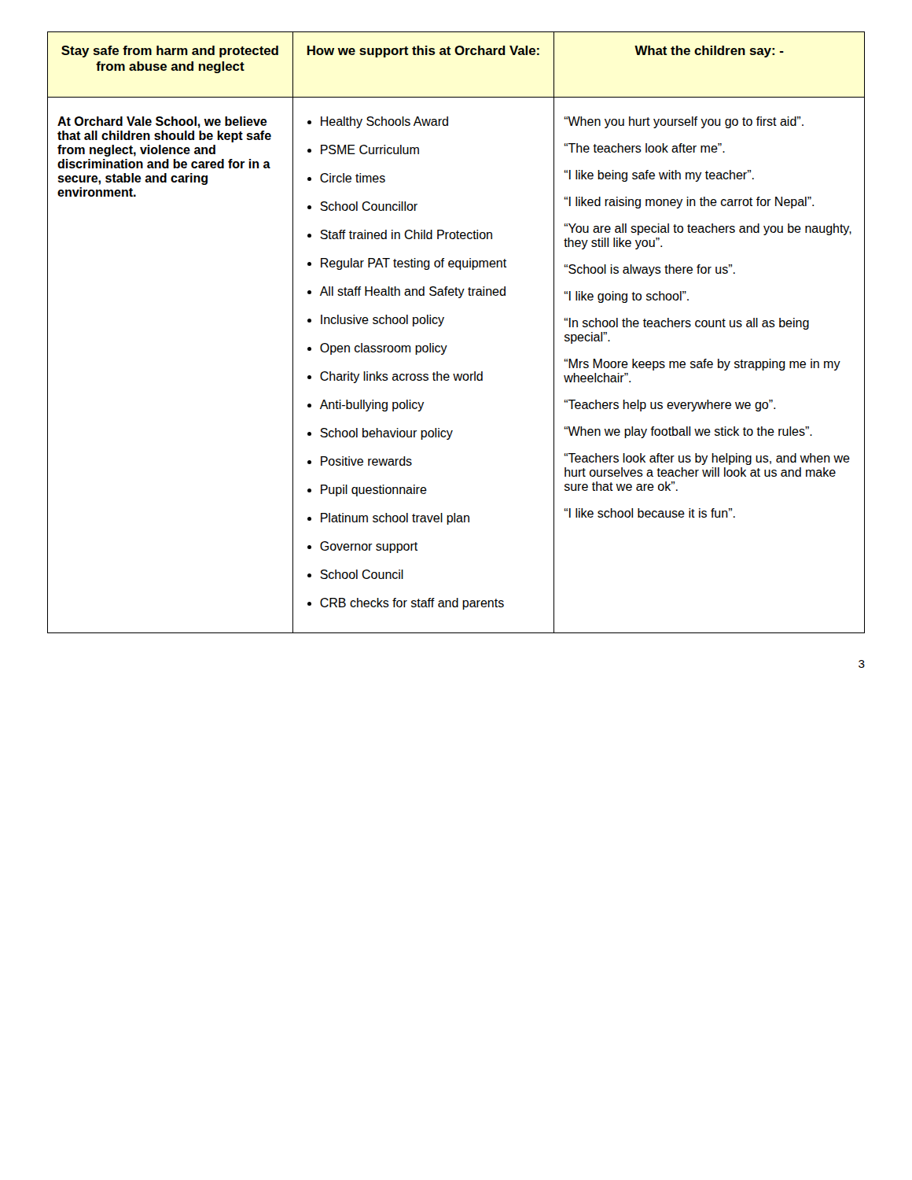| Stay safe from harm and protected from abuse and neglect | How we support this at Orchard Vale: | What the children say: - |
| --- | --- | --- |
| At Orchard Vale School, we believe that all children should be kept safe from neglect, violence and discrimination and be cared for in a secure, stable and caring environment. | Healthy Schools Award PSME Curriculum Circle times School Councillor Staff trained in Child Protection Regular PAT testing of equipment All staff Health and Safety trained Inclusive school policy Open classroom policy Charity links across the world Anti-bullying policy School behaviour policy Positive rewards Pupil questionnaire Platinum school travel plan Governor support School Council CRB checks for staff and parents | “When you hurt yourself you go to first aid”. “The teachers look after me”. “I like being safe with my teacher”. “I liked raising money in the carrot for Nepal”. “You are all special to teachers and you be naughty, they still like you”. “School is always there for us”. “I like going to school”. “In school the teachers count us all as being special”. “Mrs Moore keeps me safe by strapping me in my wheelchair”. “Teachers help us everywhere we go”. “When we play football we stick to the rules”. “Teachers look after us by helping us, and when we hurt ourselves a teacher will look at us and make sure that we are ok”. “I like school because it is fun”. |
3